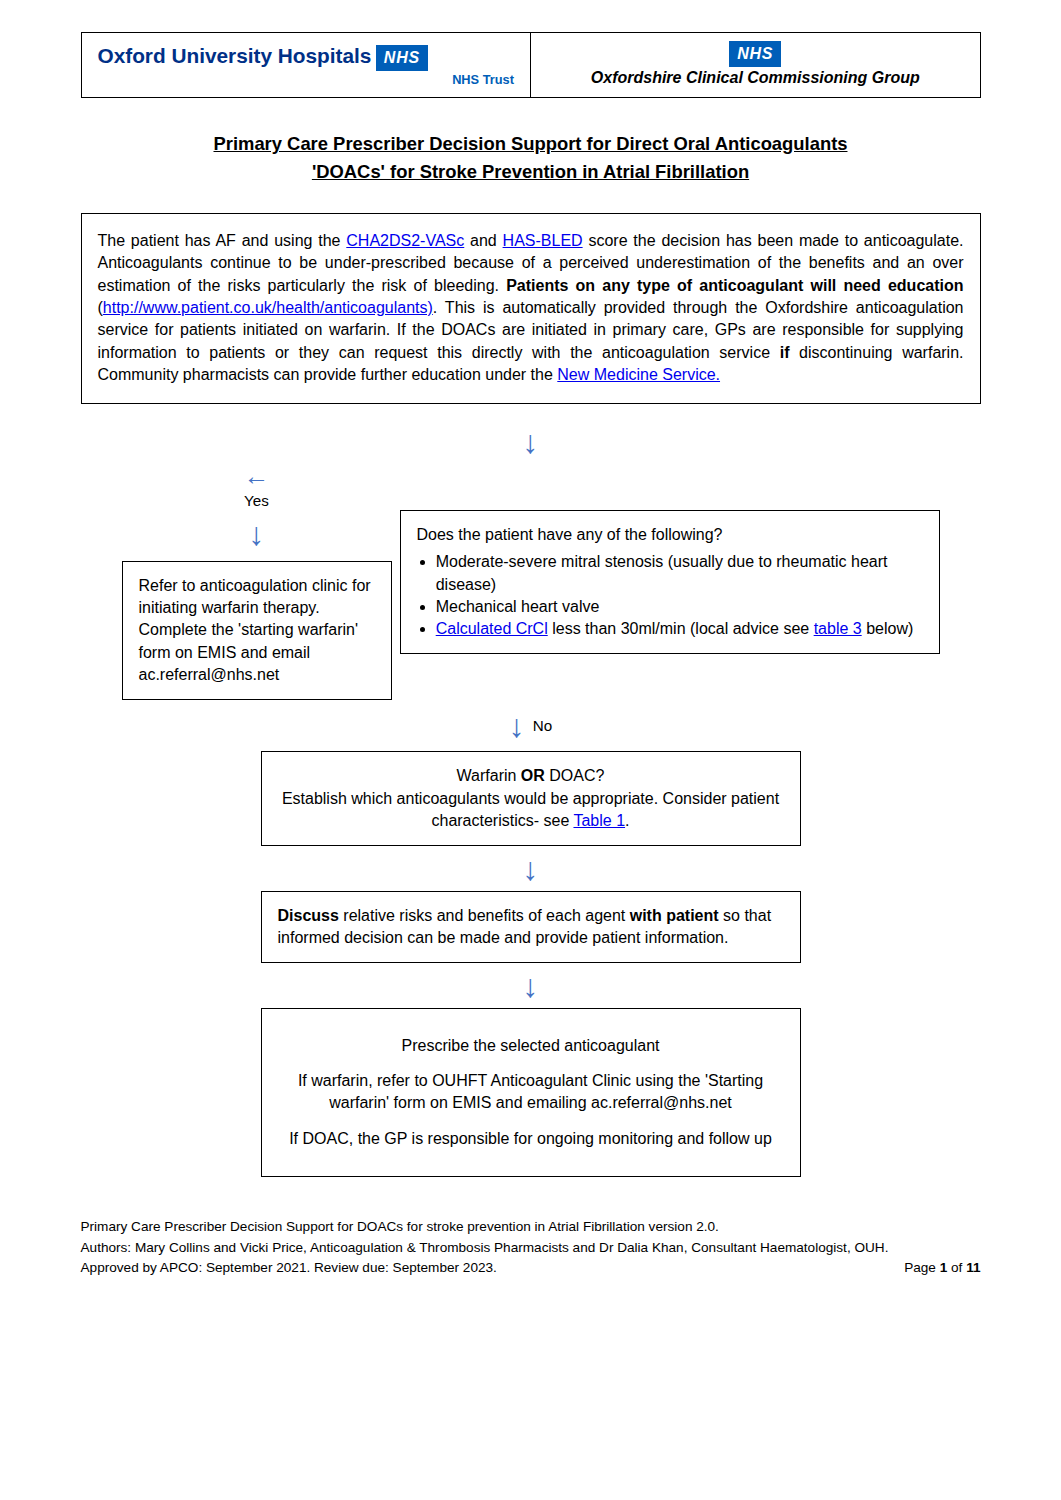Oxford University Hospitals NHS
NHS Trust
NHS
Oxfordshire Clinical Commissioning Group
Primary Care Prescriber Decision Support for Direct Oral Anticoagulants
'DOACs' for Stroke Prevention in Atrial Fibrillation
The patient has AF and using the CHA2DS2-VASc and HAS-BLED score the decision has been made to anticoagulate. Anticoagulants continue to be under-prescribed because of a perceived underestimation of the benefits and an over estimation of the risks particularly the risk of bleeding. Patients on any type of anticoagulant will need education (http://www.patient.co.uk/health/anticoagulants). This is automatically provided through the Oxfordshire anticoagulation service for patients initiated on warfarin. If the DOACs are initiated in primary care, GPs are responsible for supplying information to patients or they can request this directly with the anticoagulation service if discontinuing warfarin. Community pharmacists can provide further education under the New Medicine Service.
↓
←
Yes
↓
Refer to anticoagulation clinic for initiating warfarin therapy. Complete the 'starting warfarin' form on EMIS and email ac.referral@nhs.net
Does the patient have any of the following?
Moderate-severe mitral stenosis (usually due to rheumatic heart disease)
Mechanical heart valve
Calculated CrCl less than 30ml/min (local advice see table 3 below)
↓ No
Warfarin OR DOAC?
Establish which anticoagulants would be appropriate. Consider patient characteristics- see Table 1.
↓
Discuss relative risks and benefits of each agent with patient so that informed decision can be made and provide patient information.
↓
Prescribe the selected anticoagulant
If warfarin, refer to OUHFT Anticoagulant Clinic using the 'Starting warfarin' form on EMIS and emailing ac.referral@nhs.net
If DOAC, the GP is responsible for ongoing monitoring and follow up
Primary Care Prescriber Decision Support for DOACs for stroke prevention in Atrial Fibrillation version 2.0.
Authors: Mary Collins and Vicki Price, Anticoagulation & Thrombosis Pharmacists and Dr Dalia Khan, Consultant Haematologist, OUH.
Approved by APCO: September 2021. Review due: September 2023. Page 1 of 11